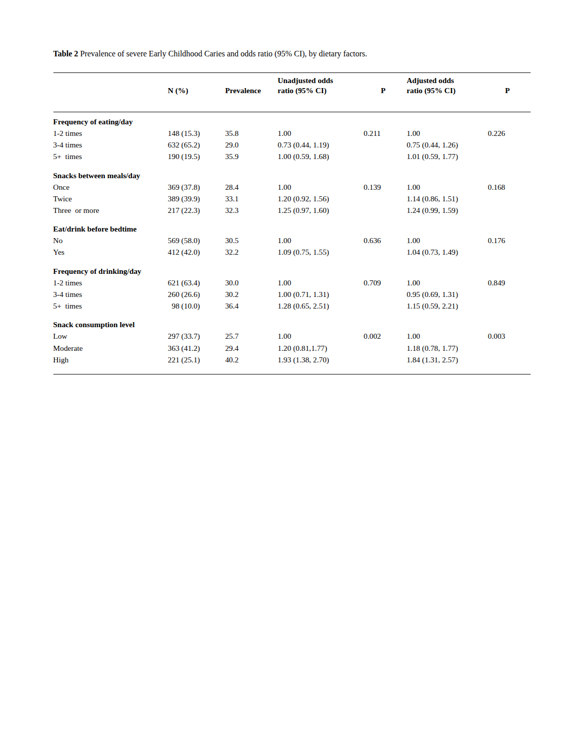Table 2 Prevalence of severe Early Childhood Caries and odds ratio (95% CI), by dietary factors.
| | N (%) | Prevalence | Unadjusted odds ratio (95% CI) | P | Adjusted odds ratio (95% CI) | P |
| --- | --- | --- | --- | --- | --- | --- |
| Frequency of eating/day |
| 1-2 times | 148 (15.3) | 35.8 | 1.00 | 0.211 | 1.00 | 0.226 |
| 3-4 times | 632 (65.2) | 29.0 | 0.73 (0.44, 1.19) | | 0.75 (0.44, 1.26) | |
| 5+ times | 190 (19.5) | 35.9 | 1.00 (0.59, 1.68) | | 1.01 (0.59, 1.77) | |
| Snacks between meals/day |
| Once | 369 (37.8) | 28.4 | 1.00 | 0.139 | 1.00 | 0.168 |
| Twice | 389 (39.9) | 33.1 | 1.20 (0.92, 1.56) | | 1.14 (0.86, 1.51) | |
| Three or more | 217 (22.3) | 32.3 | 1.25 (0.97, 1.60) | | 1.24 (0.99, 1.59) | |
| Eat/drink before bedtime |
| No | 569 (58.0) | 30.5 | 1.00 | 0.636 | 1.00 | 0.176 |
| Yes | 412 (42.0) | 32.2 | 1.09 (0.75, 1.55) | | 1.04 (0.73, 1.49) | |
| Frequency of drinking/day |
| 1-2 times | 621 (63.4) | 30.0 | 1.00 | 0.709 | 1.00 | 0.849 |
| 3-4 times | 260 (26.6) | 30.2 | 1.00 (0.71, 1.31) | | 0.95 (0.69, 1.31) | |
| 5+ times | 98 (10.0) | 36.4 | 1.28 (0.65, 2.51) | | 1.15 (0.59, 2.21) | |
| Snack consumption level |
| Low | 297 (33.7) | 25.7 | 1.00 | 0.002 | 1.00 | 0.003 |
| Moderate | 363 (41.2) | 29.4 | 1.20 (0.81,1.77) | | 1.18 (0.78, 1.77) | |
| High | 221 (25.1) | 40.2 | 1.93 (1.38, 2.70) | | 1.84 (1.31, 2.57) | |